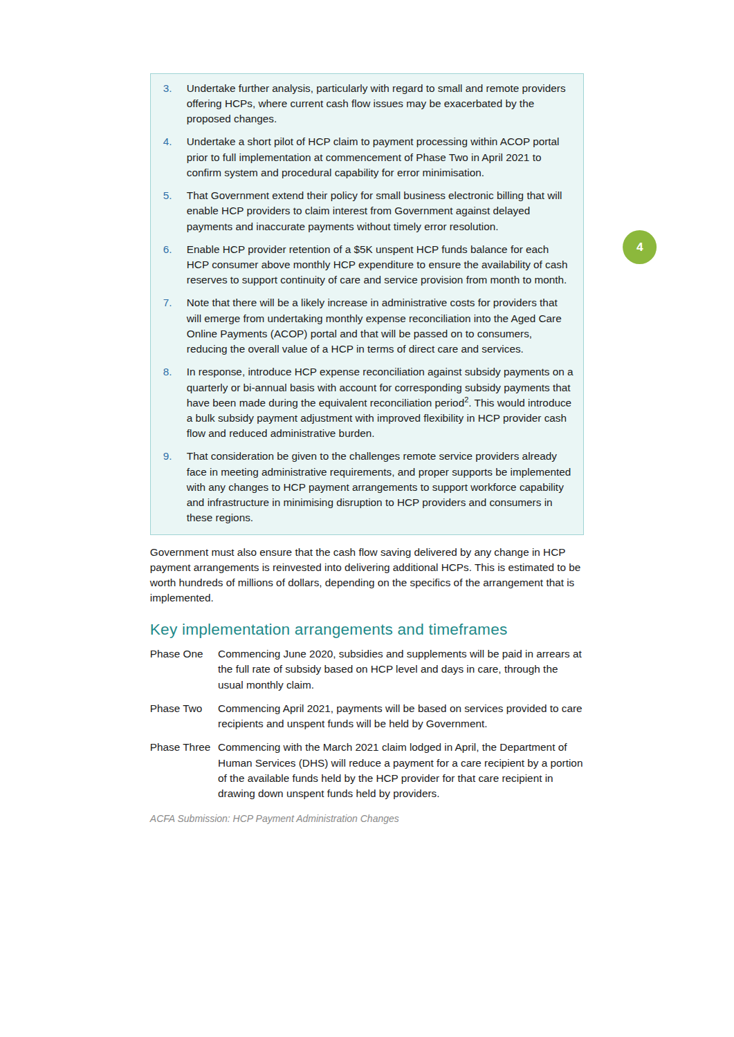4
Undertake further analysis, particularly with regard to small and remote providers offering HCPs, where current cash flow issues may be exacerbated by the proposed changes.
Undertake a short pilot of HCP claim to payment processing within ACOP portal prior to full implementation at commencement of Phase Two in April 2021 to confirm system and procedural capability for error minimisation.
That Government extend their policy for small business electronic billing that will enable HCP providers to claim interest from Government against delayed payments and inaccurate payments without timely error resolution.
Enable HCP provider retention of a $5K unspent HCP funds balance for each HCP consumer above monthly HCP expenditure to ensure the availability of cash reserves to support continuity of care and service provision from month to month.
Note that there will be a likely increase in administrative costs for providers that will emerge from undertaking monthly expense reconciliation into the Aged Care Online Payments (ACOP) portal and that will be passed on to consumers, reducing the overall value of a HCP in terms of direct care and services.
In response, introduce HCP expense reconciliation against subsidy payments on a quarterly or bi-annual basis with account for corresponding subsidy payments that have been made during the equivalent reconciliation period2. This would introduce a bulk subsidy payment adjustment with improved flexibility in HCP provider cash flow and reduced administrative burden.
That consideration be given to the challenges remote service providers already face in meeting administrative requirements, and proper supports be implemented with any changes to HCP payment arrangements to support workforce capability and infrastructure in minimising disruption to HCP providers and consumers in these regions.
Government must also ensure that the cash flow saving delivered by any change in HCP payment arrangements is reinvested into delivering additional HCPs. This is estimated to be worth hundreds of millions of dollars, depending on the specifics of the arrangement that is implemented.
Key implementation arrangements and timeframes
| Phase One | Commencing June 2020, subsidies and supplements will be paid in arrears at the full rate of subsidy based on HCP level and days in care, through the usual monthly claim. |
| Phase Two | Commencing April 2021, payments will be based on services provided to care recipients and unspent funds will be held by Government. |
| Phase Three | Commencing with the March 2021 claim lodged in April, the Department of Human Services (DHS) will reduce a payment for a care recipient by a portion of the available funds held by the HCP provider for that care recipient in drawing down unspent funds held by providers. |
ACFA Submission: HCP Payment Administration Changes